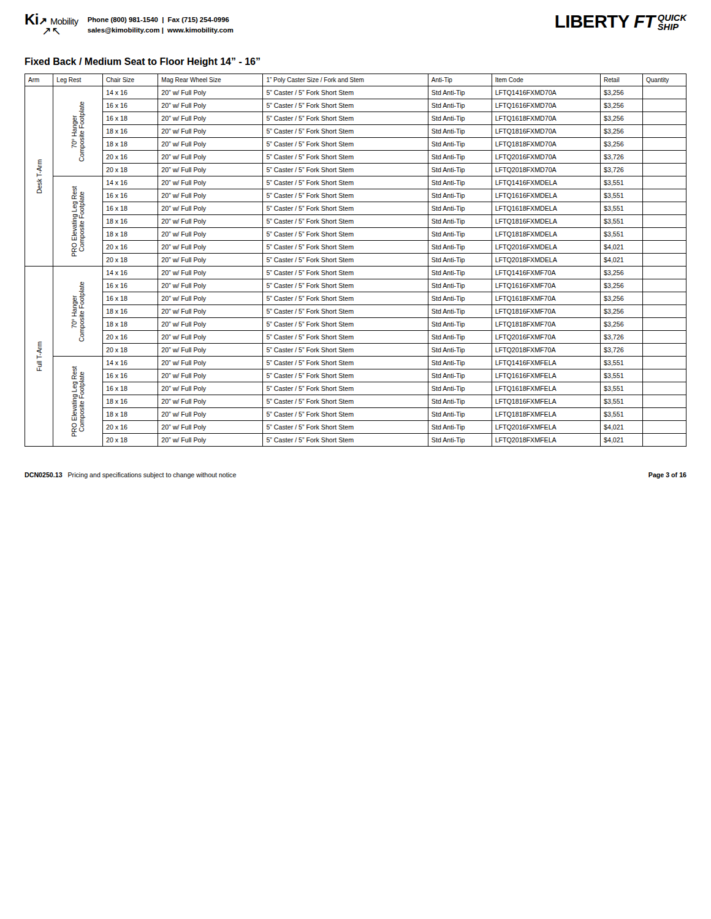Ki↗ Mobility
↗↖
Phone (800) 981-1540 | Fax (715) 254-0996
sales@kimobility.com | www.kimobility.com
LIBERTY FT QUICK
SHIP
Fixed Back / Medium Seat to Floor Height 14” - 16”
| Arm | Leg Rest | Chair Size | Mag Rear Wheel Size | 1” Poly Caster Size / Fork and Stem | Anti-Tip | Item Code | Retail | Quantity |
| --- | --- | --- | --- | --- | --- | --- | --- | --- |
| Desk T-Arm | 70° Hanger Composite Footplate | 14 x 16 | 20” w/ Full Poly | 5” Caster / 5” Fork Short Stem | Std Anti-Tip | LFTQ1416FXMD70A | $3,256 | |
| 16 x 16 | 20” w/ Full Poly | 5” Caster / 5” Fork Short Stem | Std Anti-Tip | LFTQ1616FXMD70A | $3,256 | |
| 16 x 18 | 20” w/ Full Poly | 5” Caster / 5” Fork Short Stem | Std Anti-Tip | LFTQ1618FXMD70A | $3,256 | |
| 18 x 16 | 20” w/ Full Poly | 5” Caster / 5” Fork Short Stem | Std Anti-Tip | LFTQ1816FXMD70A | $3,256 | |
| 18 x 18 | 20” w/ Full Poly | 5” Caster / 5” Fork Short Stem | Std Anti-Tip | LFTQ1818FXMD70A | $3,256 | |
| 20 x 16 | 20” w/ Full Poly | 5” Caster / 5” Fork Short Stem | Std Anti-Tip | LFTQ2016FXMD70A | $3,726 | |
| 20 x 18 | 20” w/ Full Poly | 5” Caster / 5” Fork Short Stem | Std Anti-Tip | LFTQ2018FXMD70A | $3,726 | |
| PRO Elevating Leg Rest Composite Footplate | 14 x 16 | 20” w/ Full Poly | 5” Caster / 5” Fork Short Stem | Std Anti-Tip | LFTQ1416FXMDELA | $3,551 | |
| 16 x 16 | 20” w/ Full Poly | 5” Caster / 5” Fork Short Stem | Std Anti-Tip | LFTQ1616FXMDELA | $3,551 | |
| 16 x 18 | 20” w/ Full Poly | 5” Caster / 5” Fork Short Stem | Std Anti-Tip | LFTQ1618FXMDELA | $3,551 | |
| 18 x 16 | 20” w/ Full Poly | 5” Caster / 5” Fork Short Stem | Std Anti-Tip | LFTQ1816FXMDELA | $3,551 | |
| 18 x 18 | 20” w/ Full Poly | 5” Caster / 5” Fork Short Stem | Std Anti-Tip | LFTQ1818FXMDELA | $3,551 | |
| 20 x 16 | 20” w/ Full Poly | 5” Caster / 5” Fork Short Stem | Std Anti-Tip | LFTQ2016FXMDELA | $4,021 | |
| 20 x 18 | 20” w/ Full Poly | 5” Caster / 5” Fork Short Stem | Std Anti-Tip | LFTQ2018FXMDELA | $4,021 | |
| Full T-Arm | 70° Hanger Composite Footplate | 14 x 16 | 20” w/ Full Poly | 5” Caster / 5” Fork Short Stem | Std Anti-Tip | LFTQ1416FXMF70A | $3,256 | |
| 16 x 16 | 20” w/ Full Poly | 5” Caster / 5” Fork Short Stem | Std Anti-Tip | LFTQ1616FXMF70A | $3,256 | |
| 16 x 18 | 20” w/ Full Poly | 5” Caster / 5” Fork Short Stem | Std Anti-Tip | LFTQ1618FXMF70A | $3,256 | |
| 18 x 16 | 20” w/ Full Poly | 5” Caster / 5” Fork Short Stem | Std Anti-Tip | LFTQ1816FXMF70A | $3,256 | |
| 18 x 18 | 20” w/ Full Poly | 5” Caster / 5” Fork Short Stem | Std Anti-Tip | LFTQ1818FXMF70A | $3,256 | |
| 20 x 16 | 20” w/ Full Poly | 5” Caster / 5” Fork Short Stem | Std Anti-Tip | LFTQ2016FXMF70A | $3,726 | |
| 20 x 18 | 20” w/ Full Poly | 5” Caster / 5” Fork Short Stem | Std Anti-Tip | LFTQ2018FXMF70A | $3,726 | |
| PRO Elevating Leg Rest Composite Footplate | 14 x 16 | 20” w/ Full Poly | 5” Caster / 5” Fork Short Stem | Std Anti-Tip | LFTQ1416FXMFELA | $3,551 | |
| 16 x 16 | 20” w/ Full Poly | 5” Caster / 5” Fork Short Stem | Std Anti-Tip | LFTQ1616FXMFELA | $3,551 | |
| 16 x 18 | 20” w/ Full Poly | 5” Caster / 5” Fork Short Stem | Std Anti-Tip | LFTQ1618FXMFELA | $3,551 | |
| 18 x 16 | 20” w/ Full Poly | 5” Caster / 5” Fork Short Stem | Std Anti-Tip | LFTQ1816FXMFELA | $3,551 | |
| 18 x 18 | 20” w/ Full Poly | 5” Caster / 5” Fork Short Stem | Std Anti-Tip | LFTQ1818FXMFELA | $3,551 | |
| 20 x 16 | 20” w/ Full Poly | 5” Caster / 5” Fork Short Stem | Std Anti-Tip | LFTQ2016FXMFELA | $4,021 | |
| 20 x 18 | 20” w/ Full Poly | 5” Caster / 5” Fork Short Stem | Std Anti-Tip | LFTQ2018FXMFELA | $4,021 | |
DCN0250.13 Pricing and specifications subject to change without notice
Page 3 of 16